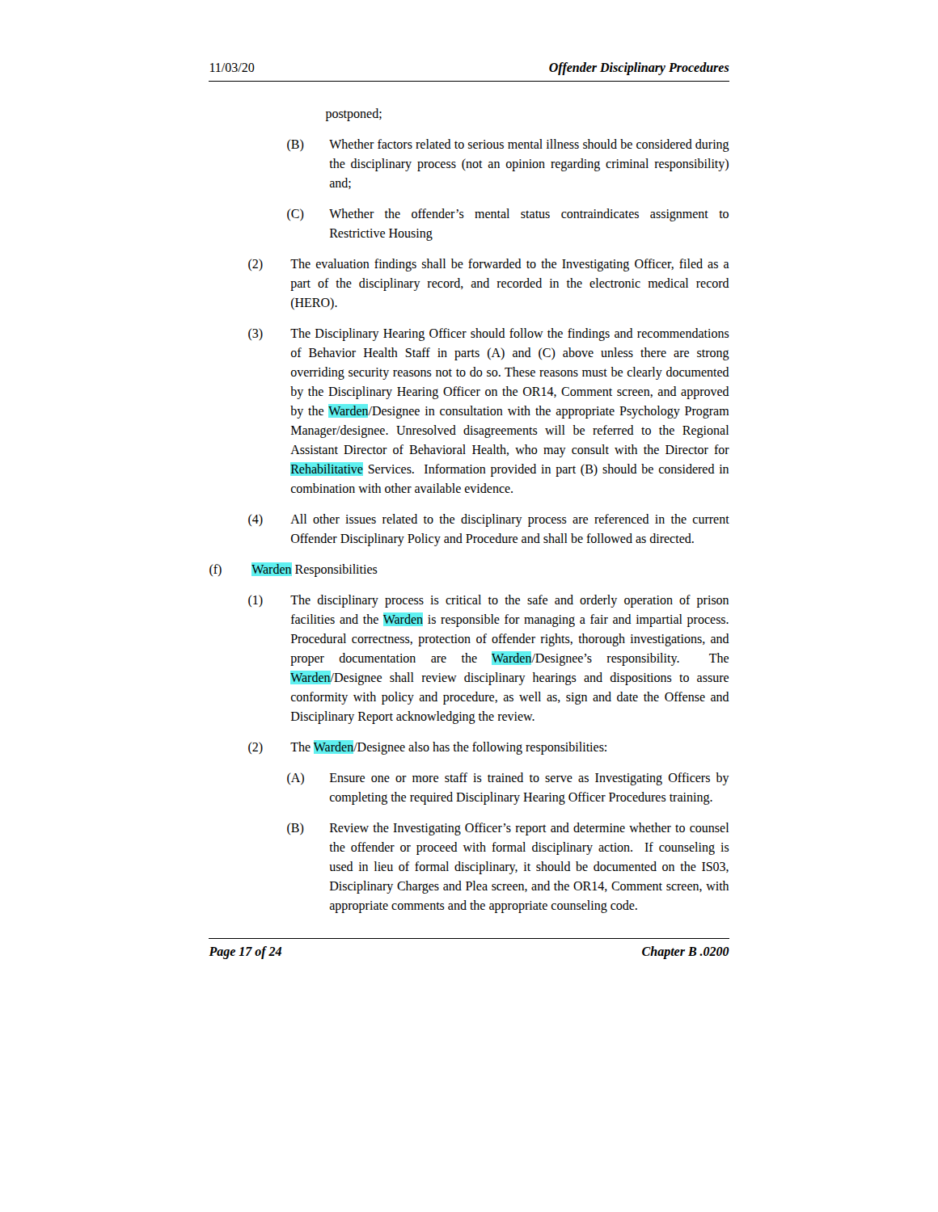11/03/20
Offender Disciplinary Procedures
postponed;
(B)
Whether factors related to serious mental illness should be considered during the disciplinary process (not an opinion regarding criminal responsibility) and;
(C)
Whether the offender’s mental status contraindicates assignment to Restrictive Housing
(2)
The evaluation findings shall be forwarded to the Investigating Officer, filed as a part of the disciplinary record, and recorded in the electronic medical record (HERO).
(3)
The Disciplinary Hearing Officer should follow the findings and recommendations of Behavior Health Staff in parts (A) and (C) above unless there are strong overriding security reasons not to do so. These reasons must be clearly documented by the Disciplinary Hearing Officer on the OR14, Comment screen, and approved by the Warden/Designee in consultation with the appropriate Psychology Program Manager/designee. Unresolved disagreements will be referred to the Regional Assistant Director of Behavioral Health, who may consult with the Director for Rehabilitative Services. Information provided in part (B) should be considered in combination with other available evidence.
(4)
All other issues related to the disciplinary process are referenced in the current Offender Disciplinary Policy and Procedure and shall be followed as directed.
(f)
Warden Responsibilities
(1)
The disciplinary process is critical to the safe and orderly operation of prison facilities and the Warden is responsible for managing a fair and impartial process. Procedural correctness, protection of offender rights, thorough investigations, and proper documentation are the Warden/Designee’s responsibility. The Warden/Designee shall review disciplinary hearings and dispositions to assure conformity with policy and procedure, as well as, sign and date the Offense and Disciplinary Report acknowledging the review.
(2)
The Warden/Designee also has the following responsibilities:
(A)
Ensure one or more staff is trained to serve as Investigating Officers by completing the required Disciplinary Hearing Officer Procedures training.
(B)
Review the Investigating Officer’s report and determine whether to counsel the offender or proceed with formal disciplinary action. If counseling is used in lieu of formal disciplinary, it should be documented on the IS03, Disciplinary Charges and Plea screen, and the OR14, Comment screen, with appropriate comments and the appropriate counseling code.
Page 17 of 24
Chapter B .0200